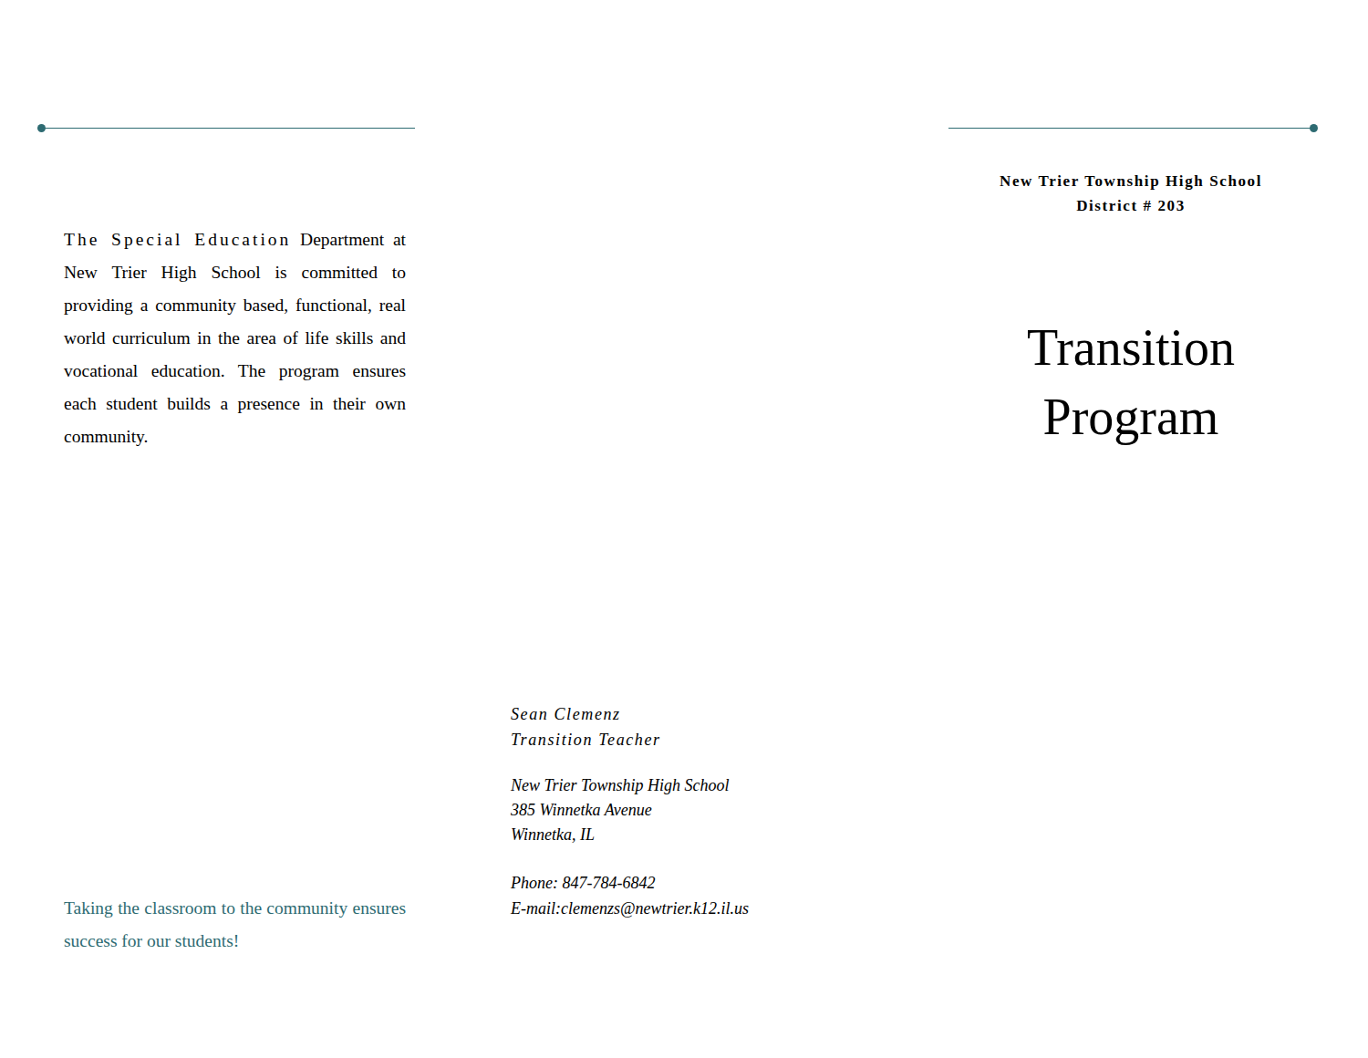The Special Education Department at New Trier High School is committed to providing a community based, functional, real world curriculum in the area of life skills and vocational education. The program ensures each student builds a presence in their own community.
Taking the classroom to the community ensures success for our students!
Sean Clemenz
Transition Teacher
New Trier Township High School
385 Winnetka Avenue
Winnetka, IL
Phone: 847-784-6842
E-mail:clemenzs@newtrier.k12.il.us
New Trier Township High School
District # 203
Transition
Program